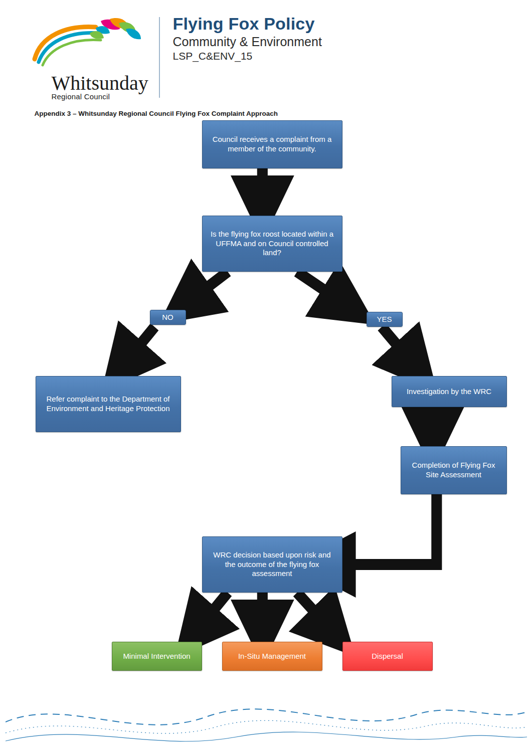Whitsunday
Regional Council
Flying Fox Policy
Community & Environment
LSP_C&ENV_15
Appendix 3 – Whitsunday Regional Council Flying Fox Complaint Approach
Council receives a complaint from a member of the community.
Is the flying fox roost located within a UFFMA and on Council controlled land?
NO
YES
Refer complaint to the Department of Environment and Heritage Protection
Investigation by the WRC
Completion of Flying Fox Site Assessment
WRC decision based upon risk and the outcome of the flying fox assessment
Minimal Intervention
In-Situ Management
Dispersal